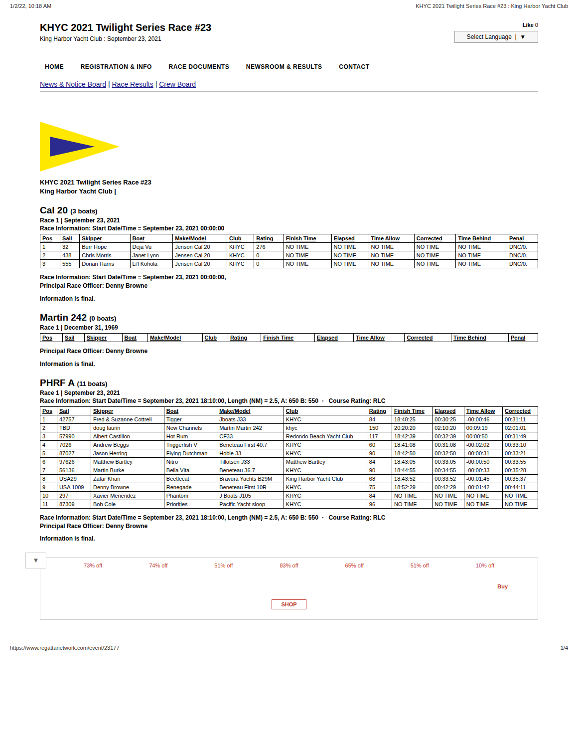1/2/22, 10:18 AM KHYC 2021 Twilight Series Race #23 : King Harbor Yacht Club
KHYC 2021 Twilight Series Race #23
King Harbor Yacht Club : September 23, 2021
Like 0
Select Language | ▼
HOME REGISTRATION & INFO RACE DOCUMENTS NEWSROOM & RESULTS CONTACT
News & Notice Board | Race Results | Crew Board
KHYC 2021 Twilight Series Race #23
King Harbor Yacht Club |
Cal 20 (3 boats)
Race 1 | September 23, 2021
Race Information: Start Date/Time = September 23, 2021 00:00:00
| Pos | Sail | Skipper | Boat | Make/Model | Club | Rating | Finish Time | Elapsed | Time Allow | Corrected | Time Behind | Penal |
| --- | --- | --- | --- | --- | --- | --- | --- | --- | --- | --- | --- | --- |
| 1 | 32 | Burr Hope | Deja Vu | Jenson Cal 20 | KHYC | 276 | NO TIME | NO TIME | NO TIME | NO TIME | NO TIME | DNC/0. |
| 2 | 438 | Chris Morris | Janet Lynn | Jensen Cal 20 | KHYC | 0 | NO TIME | NO TIME | NO TIME | NO TIME | NO TIME | DNC/0. |
| 3 | 555 | Dorian Harris | Li'l Kohola | Jensen Cal 20 | KHYC | 0 | NO TIME | NO TIME | NO TIME | NO TIME | NO TIME | DNC/0. |
Race Information: Start Date/Time = September 23, 2021 00:00:00,
Principal Race Officer: Denny Browne
Information is final.
Martin 242 (0 boats)
Race 1 | December 31, 1969
| Pos | Sail | Skipper | Boat | Make/Model | Club | Rating | Finish Time | Elapsed | Time Allow | Corrected | Time Behind | Penal |
| --- | --- | --- | --- | --- | --- | --- | --- | --- | --- | --- | --- | --- |
Principal Race Officer: Denny Browne
Information is final.
PHRF A (11 boats)
Race 1 | September 23, 2021
Race Information: Start Date/Time = September 23, 2021 18:10:00, Length (NM) = 2.5, A: 650 B: 550 - Course Rating: RLC
| Pos | Sail | Skipper | Boat | Make/Model | Club | Rating | Finish Time | Elapsed | Time Allow | Corrected |
| --- | --- | --- | --- | --- | --- | --- | --- | --- | --- | --- |
| 1 | 42757 | Fred & Suzanne Cottrell | Tigger | Jboats J33 | KHYC | 84 | 18:40:25 | 00:30:25 | -00:00:46 | 00:31:11 |
| 2 | TBD | doug laurin | New Channels | Martin Martin 242 | khyc | 150 | 20:20:20 | 02:10:20 | 00:09:19 | 02:01:01 |
| 3 | 57990 | Albert Castillon | Hot Rum | CF33 | Redondo Beach Yacht Club | 117 | 18:42:39 | 00:32:39 | 00:00:50 | 00:31:49 |
| 4 | 7026 | Andrew Beggs | Triggerfish V | Beneteau First 40.7 | KHYC | 60 | 18:41:08 | 00:31:08 | -00:02:02 | 00:33:10 |
| 5 | 87027 | Jason Herring | Flying Dutchman | Hobie 33 | KHYC | 90 | 18:42:50 | 00:32:50 | -00:00:31 | 00:33:21 |
| 6 | 97626 | Matthew Bartley | Nitro | Tillotsen J33 | Matthew Bartley | 84 | 18:43:05 | 00:33:05 | -00:00:50 | 00:33:55 |
| 7 | 56136 | Martin Burke | Bella Vita | Beneteau 36.7 | KHYC | 90 | 18:44:55 | 00:34:55 | -00:00:33 | 00:35:28 |
| 8 | USA29 | Zafar Khan | Beetlecat | Bravura Yachts B29M | King Harbor Yacht Club | 68 | 18:43:52 | 00:33:52 | -00:01:45 | 00:35:37 |
| 9 | USA 1009 | Denny Browne | Renegade | Beneteau First 10R | KHYC | 75 | 18:52:29 | 00:42:29 | -00:01:42 | 00:44:11 |
| 10 | 297 | Xavier Menendez | Phantom | J Boats J105 | KHYC | 84 | NO TIME | NO TIME | NO TIME | NO TIME |
| 11 | 87309 | Bob Cole | Priorities | Pacific Yacht sloop | KHYC | 96 | NO TIME | NO TIME | NO TIME | NO TIME |
Race Information: Start Date/Time = September 23, 2021 18:10:00, Length (NM) = 2.5, A: 650 B: 550 - Course Rating: RLC
Principal Race Officer: Denny Browne
Information is final.
▼
73% off 74% off 51% off 83% off 65% off 51% off 10% off
Buy
SHOP
https://www.regattanetwork.com/event/23177 1/4